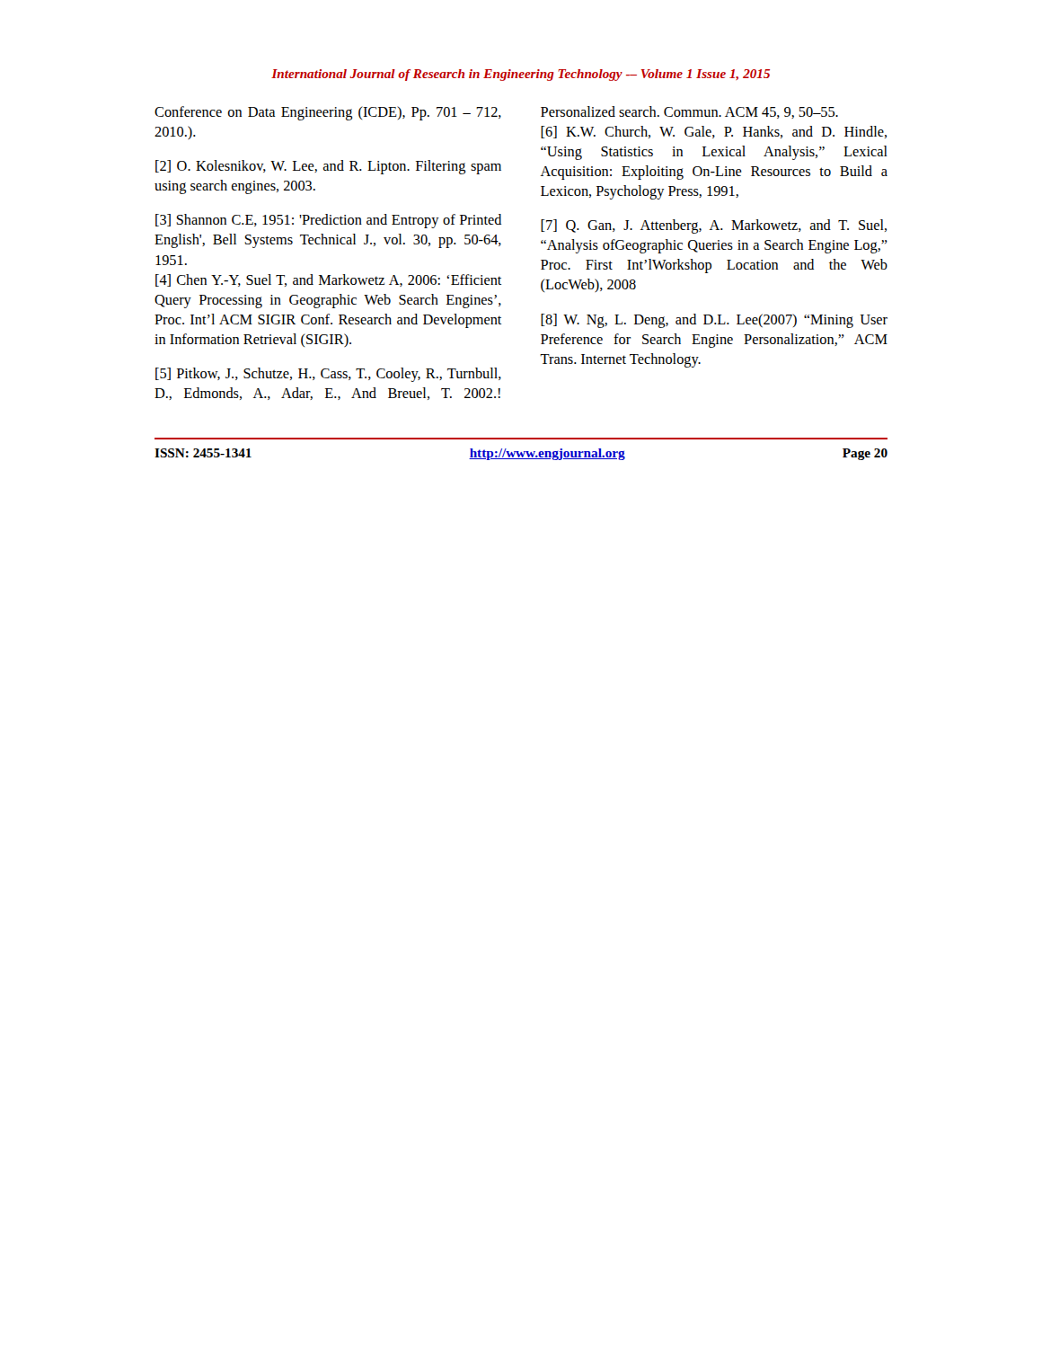International Journal of Research in Engineering Technology -– Volume 1 Issue 1, 2015
Conference on Data Engineering (ICDE), Pp. 701 – 712, 2010.).
[2] O. Kolesnikov, W. Lee, and R. Lipton. Filtering spam using search engines, 2003.
[3] Shannon C.E, 1951: 'Prediction and Entropy of Printed English', Bell Systems Technical J., vol. 30, pp. 50-64, 1951.
[4] Chen Y.-Y, Suel T, and Markowetz A, 2006: ‘Efficient Query Processing in Geographic Web Search Engines’, Proc. Int’l ACM SIGIR Conf. Research and Development in Information Retrieval (SIGIR).
[5] Pitkow, J., Schutze, H., Cass, T., Cooley, R., Turnbull, D., Edmonds, A., Adar, E., And Breuel, T. 2002.! Personalized search. Commun. ACM 45, 9, 50–55.
[6] K.W. Church, W. Gale, P. Hanks, and D. Hindle, “Using Statistics in Lexical Analysis,” Lexical Acquisition: Exploiting On-Line Resources to Build a Lexicon, Psychology Press, 1991,
[7] Q. Gan, J. Attenberg, A. Markowetz, and T. Suel, “Analysis ofGeographic Queries in a Search Engine Log,” Proc. First Int’lWorkshop Location and the Web (LocWeb), 2008
[8] W. Ng, L. Deng, and D.L. Lee(2007) “Mining User Preference for Search Engine Personalization,” ACM Trans. Internet Technology.
ISSN: 2455-1341 http://www.engjournal.org Page 20